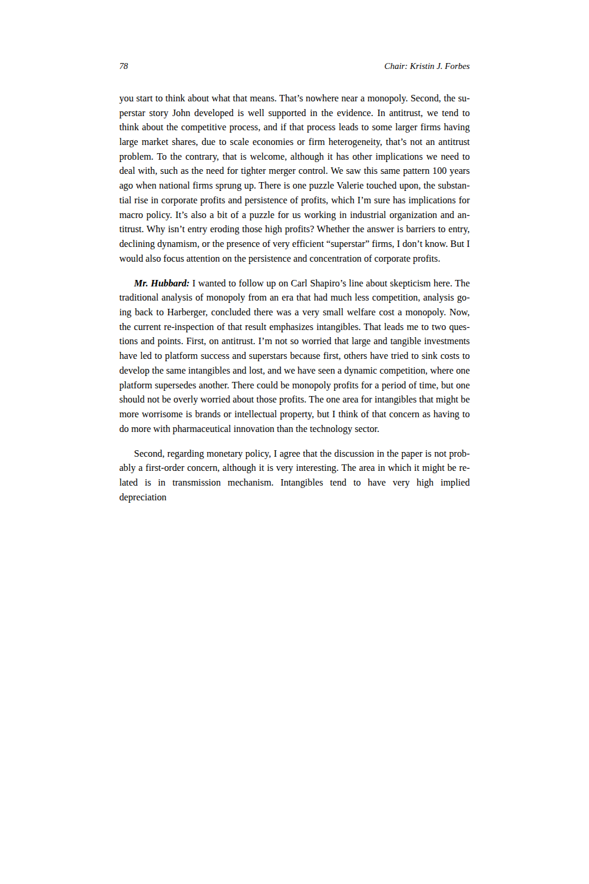78 Chair: Kristin J. Forbes
you start to think about what that means. That’s nowhere near a monopoly. Second, the superstar story John developed is well supported in the evidence. In antitrust, we tend to think about the competitive process, and if that process leads to some larger firms having large market shares, due to scale economies or firm heterogeneity, that’s not an antitrust problem. To the contrary, that is welcome, although it has other implications we need to deal with, such as the need for tighter merger control. We saw this same pattern 100 years ago when national firms sprung up. There is one puzzle Valerie touched upon, the substantial rise in corporate profits and persistence of profits, which I’m sure has implications for macro policy. It’s also a bit of a puzzle for us working in industrial organization and antitrust. Why isn’t entry eroding those high profits? Whether the answer is barriers to entry, declining dynamism, or the presence of very efficient “superstar” firms, I don’t know. But I would also focus attention on the persistence and concentration of corporate profits.
Mr. Hubbard: I wanted to follow up on Carl Shapiro’s line about skepticism here. The traditional analysis of monopoly from an era that had much less competition, analysis going back to Harberger, concluded there was a very small welfare cost a monopoly. Now, the current re-inspection of that result emphasizes intangibles. That leads me to two questions and points. First, on antitrust. I’m not so worried that large and tangible investments have led to platform success and superstars because first, others have tried to sink costs to develop the same intangibles and lost, and we have seen a dynamic competition, where one platform supersedes another. There could be monopoly profits for a period of time, but one should not be overly worried about those profits. The one area for intangibles that might be more worrisome is brands or intellectual property, but I think of that concern as having to do more with pharmaceutical innovation than the technology sector.
Second, regarding monetary policy, I agree that the discussion in the paper is not probably a first-order concern, although it is very interesting. The area in which it might be related is in transmission mechanism. Intangibles tend to have very high implied depreciation